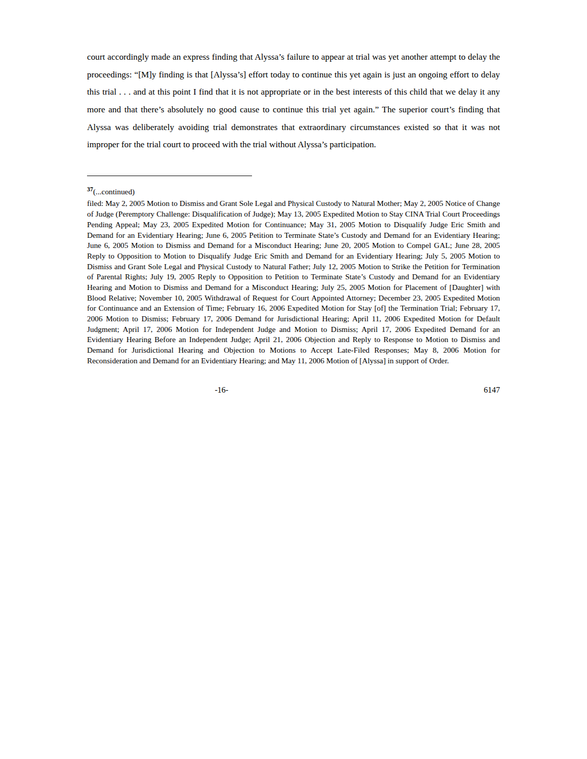court accordingly made an express finding that Alyssa’s failure to appear at trial was yet another attempt to delay the proceedings: “[M]y finding is that [Alyssa’s] effort today to continue this yet again is just an ongoing effort to delay this trial . . . and at this point I find that it is not appropriate or in the best interests of this child that we delay it any more and that there’s absolutely no good cause to continue this trial yet again.” The superior court’s finding that Alyssa was deliberately avoiding trial demonstrates that extraordinary circumstances existed so that it was not improper for the trial court to proceed with the trial without Alyssa’s participation.
37(...continued) filed: May 2, 2005 Motion to Dismiss and Grant Sole Legal and Physical Custody to Natural Mother; May 2, 2005 Notice of Change of Judge (Peremptory Challenge: Disqualification of Judge); May 13, 2005 Expedited Motion to Stay CINA Trial Court Proceedings Pending Appeal; May 23, 2005 Expedited Motion for Continuance; May 31, 2005 Motion to Disqualify Judge Eric Smith and Demand for an Evidentiary Hearing; June 6, 2005 Petition to Terminate State’s Custody and Demand for an Evidentiary Hearing; June 6, 2005 Motion to Dismiss and Demand for a Misconduct Hearing; June 20, 2005 Motion to Compel GAL; June 28, 2005 Reply to Opposition to Motion to Disqualify Judge Eric Smith and Demand for an Evidentiary Hearing; July 5, 2005 Motion to Dismiss and Grant Sole Legal and Physical Custody to Natural Father; July 12, 2005 Motion to Strike the Petition for Termination of Parental Rights; July 19, 2005 Reply to Opposition to Petition to Terminate State’s Custody and Demand for an Evidentiary Hearing and Motion to Dismiss and Demand for a Misconduct Hearing; July 25, 2005 Motion for Placement of [Daughter] with Blood Relative; November 10, 2005 Withdrawal of Request for Court Appointed Attorney; December 23, 2005 Expedited Motion for Continuance and an Extension of Time; February 16, 2006 Expedited Motion for Stay [of] the Termination Trial; February 17, 2006 Motion to Dismiss; February 17, 2006 Demand for Jurisdictional Hearing; April 11, 2006 Expedited Motion for Default Judgment; April 17, 2006 Motion for Independent Judge and Motion to Dismiss; April 17, 2006 Expedited Demand for an Evidentiary Hearing Before an Independent Judge; April 21, 2006 Objection and Reply to Response to Motion to Dismiss and Demand for Jurisdictional Hearing and Objection to Motions to Accept Late-Filed Responses; May 8, 2006 Motion for Reconsideration and Demand for an Evidentiary Hearing; and May 11, 2006 Motion of [Alyssa] in support of Order.
-16- 6147